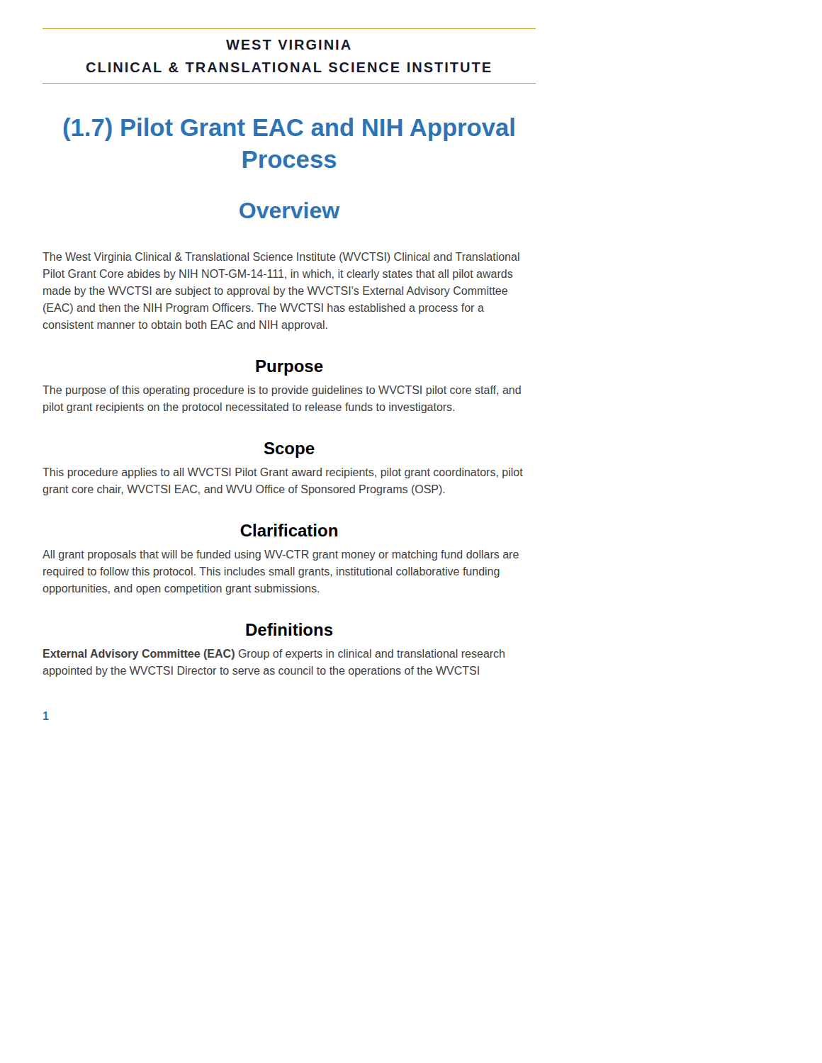WEST VIRGINIA
CLINICAL & TRANSLATIONAL SCIENCE INSTITUTE
(1.7) Pilot Grant EAC and NIH Approval Process
Overview
The West Virginia Clinical & Translational Science Institute (WVCTSI) Clinical and Translational Pilot Grant Core abides by NIH NOT-GM-14-111, in which, it clearly states that all pilot awards made by the WVCTSI are subject to approval by the WVCTSI's External Advisory Committee (EAC) and then the NIH Program Officers. The WVCTSI has established a process for a consistent manner to obtain both EAC and NIH approval.
Purpose
The purpose of this operating procedure is to provide guidelines to WVCTSI pilot core staff, and pilot grant recipients on the protocol necessitated to release funds to investigators.
Scope
This procedure applies to all WVCTSI Pilot Grant award recipients, pilot grant coordinators, pilot grant core chair, WVCTSI EAC, and WVU Office of Sponsored Programs (OSP).
Clarification
All grant proposals that will be funded using WV-CTR grant money or matching fund dollars are required to follow this protocol. This includes small grants, institutional collaborative funding opportunities, and open competition grant submissions.
Definitions
External Advisory Committee (EAC) Group of experts in clinical and translational research appointed by the WVCTSI Director to serve as council to the operations of the WVCTSI
1